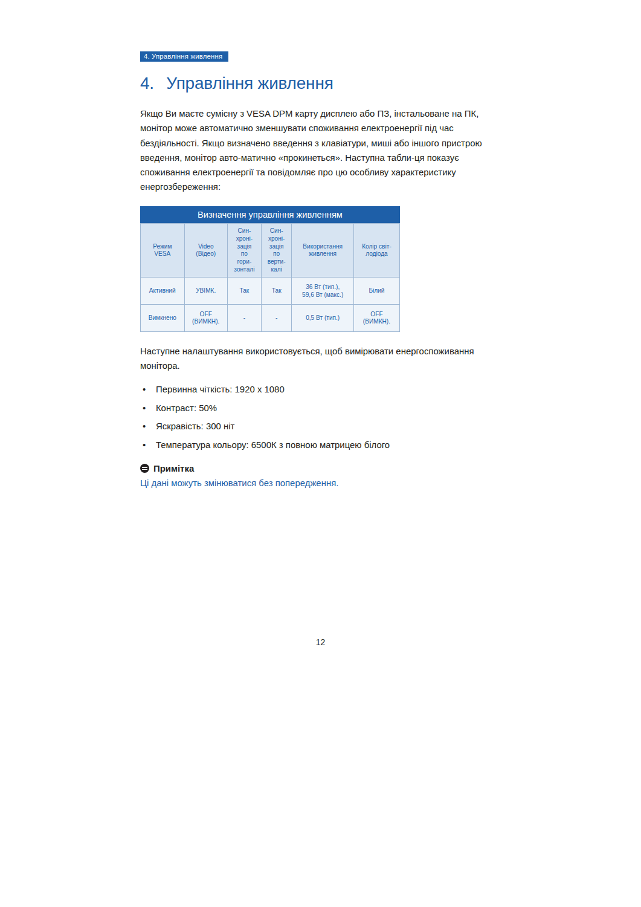4. Управління живлення
4. Управління живлення
Якщо Ви маєте сумісну з VESA DPM карту дисплею або ПЗ, інстальоване на ПК, монітор може автоматично зменшувати споживання електроенергії під час бездіяльності. Якщо визначено введення з клавіатури, миші або іншого пристрою введення, монітор авто-матично «прокинеться». Наступна табли-ця показує споживання електроенергії та повідомляє про цю особливу характеристику енергозбереження:
Визначення управління живленням
| Режим VESA | Video (Відео) | Син- хроні- зація по гори- зонталі | Син- хроні- зація по верти- калі | Використання живлення | Колір світ- лодіода |
| --- | --- | --- | --- | --- | --- |
| Активний | УВІМК. | Так | Так | 36 Вт (тип.), 59,6 Вт (макс.) | Білий |
| Вимкнено | OFF (ВИМКН). | - | - | 0,5 Вт (тип.) | OFF (ВИМКН). |
Наступне налаштування використовується, щоб вимірювати енергоспоживання монітора.
Первинна чіткість: 1920 x 1080
Контраст: 50%
Яскравість: 300 ніт
Температура кольору: 6500К з повною матрицею білого
Примітка
Ці дані можуть змінюватися без попередження.
12